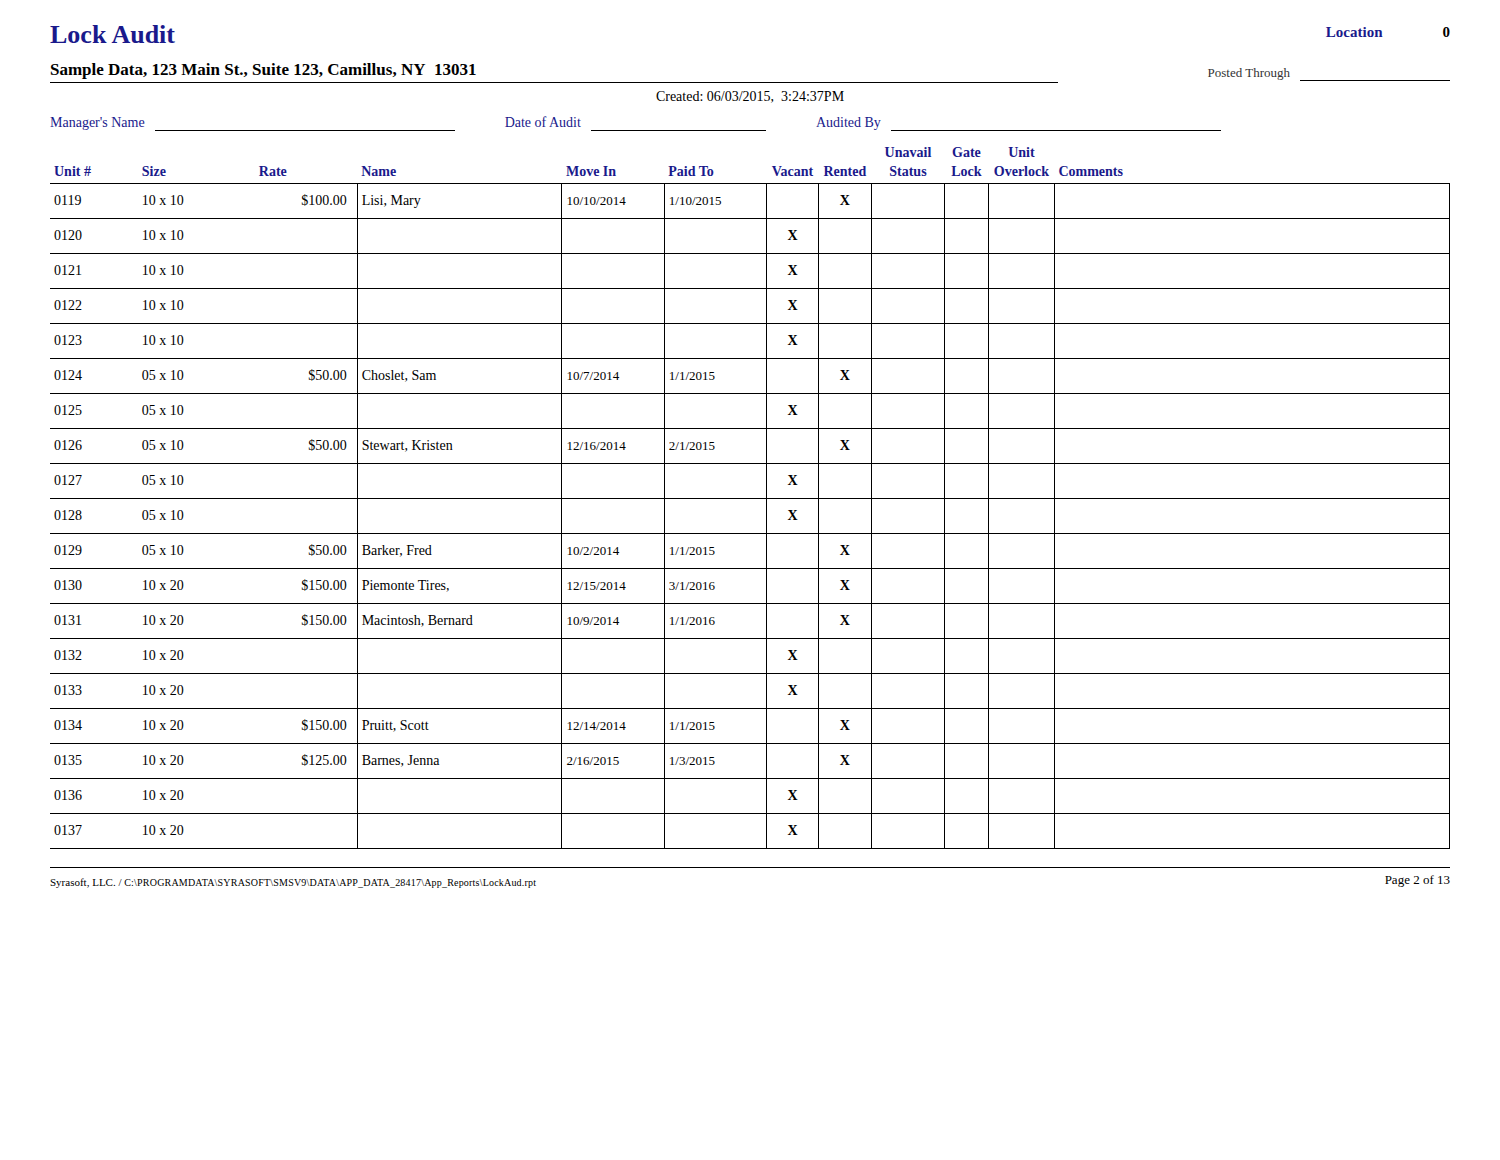Lock Audit
Location 0
Sample Data, 123 Main St., Suite 123, Camillus, NY 13031
Posted Through
Created: 06/03/2015, 3:24:37PM
Manager's Name Date of Audit Audited By
| | | | | | | | | Unavail | Gate | Unit | |
| --- | --- | --- | --- | --- | --- | --- | --- | --- | --- | --- | --- |
| Unit # | Size | Rate | Name | Move In | Paid To | Vacant | Rented | Status | Lock | Overlock | Comments |
| 0119 | 10 x 10 | $100.00 | Lisi, Mary | 10/10/2014 | 1/10/2015 | | X | | | | |
| 0120 | 10 x 10 | | | | | X | | | | | |
| 0121 | 10 x 10 | | | | | X | | | | | |
| 0122 | 10 x 10 | | | | | X | | | | | |
| 0123 | 10 x 10 | | | | | X | | | | | |
| 0124 | 05 x 10 | $50.00 | Choslet, Sam | 10/7/2014 | 1/1/2015 | | X | | | | |
| 0125 | 05 x 10 | | | | | X | | | | | |
| 0126 | 05 x 10 | $50.00 | Stewart, Kristen | 12/16/2014 | 2/1/2015 | | X | | | | |
| 0127 | 05 x 10 | | | | | X | | | | | |
| 0128 | 05 x 10 | | | | | X | | | | | |
| 0129 | 05 x 10 | $50.00 | Barker, Fred | 10/2/2014 | 1/1/2015 | | X | | | | |
| 0130 | 10 x 20 | $150.00 | Piemonte Tires, | 12/15/2014 | 3/1/2016 | | X | | | | |
| 0131 | 10 x 20 | $150.00 | Macintosh, Bernard | 10/9/2014 | 1/1/2016 | | X | | | | |
| 0132 | 10 x 20 | | | | | X | | | | | |
| 0133 | 10 x 20 | | | | | X | | | | | |
| 0134 | 10 x 20 | $150.00 | Pruitt, Scott | 12/14/2014 | 1/1/2015 | | X | | | | |
| 0135 | 10 x 20 | $125.00 | Barnes, Jenna | 2/16/2015 | 1/3/2015 | | X | | | | |
| 0136 | 10 x 20 | | | | | X | | | | | |
| 0137 | 10 x 20 | | | | | X | | | | | |
Syrasoft, LLC. / C:\PROGRAMDATA\SYRASOFT\SMSV9\DATA\APP_DATA_28417\App_Reports\LockAud.rpt
Page 2 of 13